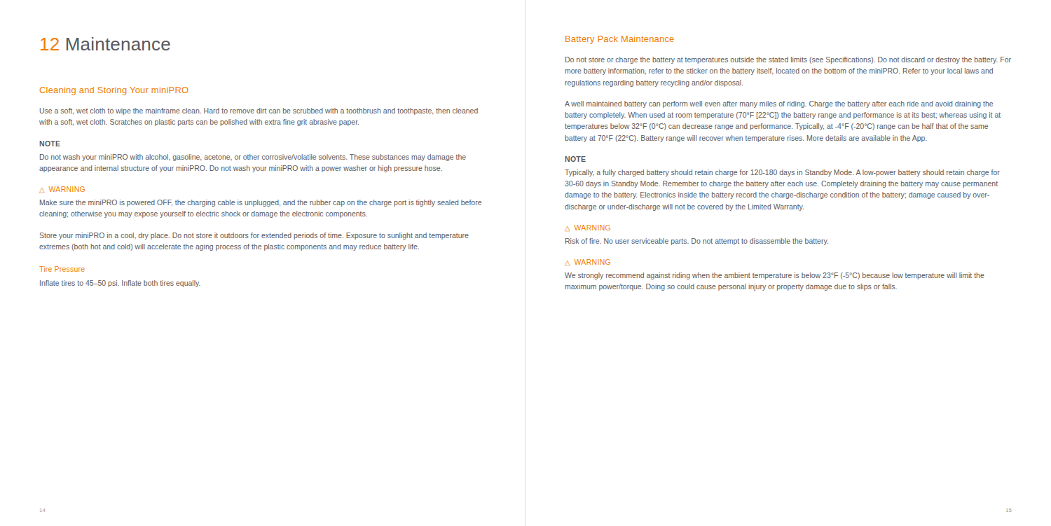12 Maintenance
Cleaning and Storing Your miniPRO
Use a soft, wet cloth to wipe the mainframe clean. Hard to remove dirt can be scrubbed with a toothbrush and toothpaste, then cleaned with a soft, wet cloth. Scratches on plastic parts can be polished with extra fine grit abrasive paper.
NOTE
Do not wash your miniPRO with alcohol, gasoline, acetone, or other corrosive/volatile solvents. These substances may damage the appearance and internal structure of your miniPRO. Do not wash your miniPRO with a power washer or high pressure hose.
△ WARNING
Make sure the miniPRO is powered OFF, the charging cable is unplugged, and the rubber cap on the charge port is tightly sealed before cleaning; otherwise you may expose yourself to electric shock or damage the electronic components.
Store your miniPRO in a cool, dry place. Do not store it outdoors for extended periods of time. Exposure to sunlight and temperature extremes (both hot and cold) will accelerate the aging process of the plastic components and may reduce battery life.
Tire Pressure
Inflate tires to 45–50 psi. Inflate both tires equally.
14
Battery Pack Maintenance
Do not store or charge the battery at temperatures outside the stated limits (see Specifications). Do not discard or destroy the battery. For more battery information, refer to the sticker on the battery itself, located on the bottom of the miniPRO. Refer to your local laws and regulations regarding battery recycling and/or disposal.
A well maintained battery can perform well even after many miles of riding. Charge the battery after each ride and avoid draining the battery completely. When used at room temperature (70°F [22°C]) the battery range and performance is at its best; whereas using it at temperatures below 32°F (0°C) can decrease range and performance. Typically, at -4°F (-20°C) range can be half that of the same battery at 70°F (22°C). Battery range will recover when temperature rises. More details are available in the App.
NOTE
Typically, a fully charged battery should retain charge for 120-180 days in Standby Mode. A low-power battery should retain charge for 30-60 days in Standby Mode. Remember to charge the battery after each use. Completely draining the battery may cause permanent damage to the battery. Electronics inside the battery record the charge-discharge condition of the battery; damage caused by over-discharge or under-discharge will not be covered by the Limited Warranty.
△ WARNING
Risk of fire. No user serviceable parts. Do not attempt to disassemble the battery.
△ WARNING
We strongly recommend against riding when the ambient temperature is below 23°F (-5°C) because low temperature will limit the maximum power/torque. Doing so could cause personal injury or property damage due to slips or falls.
15